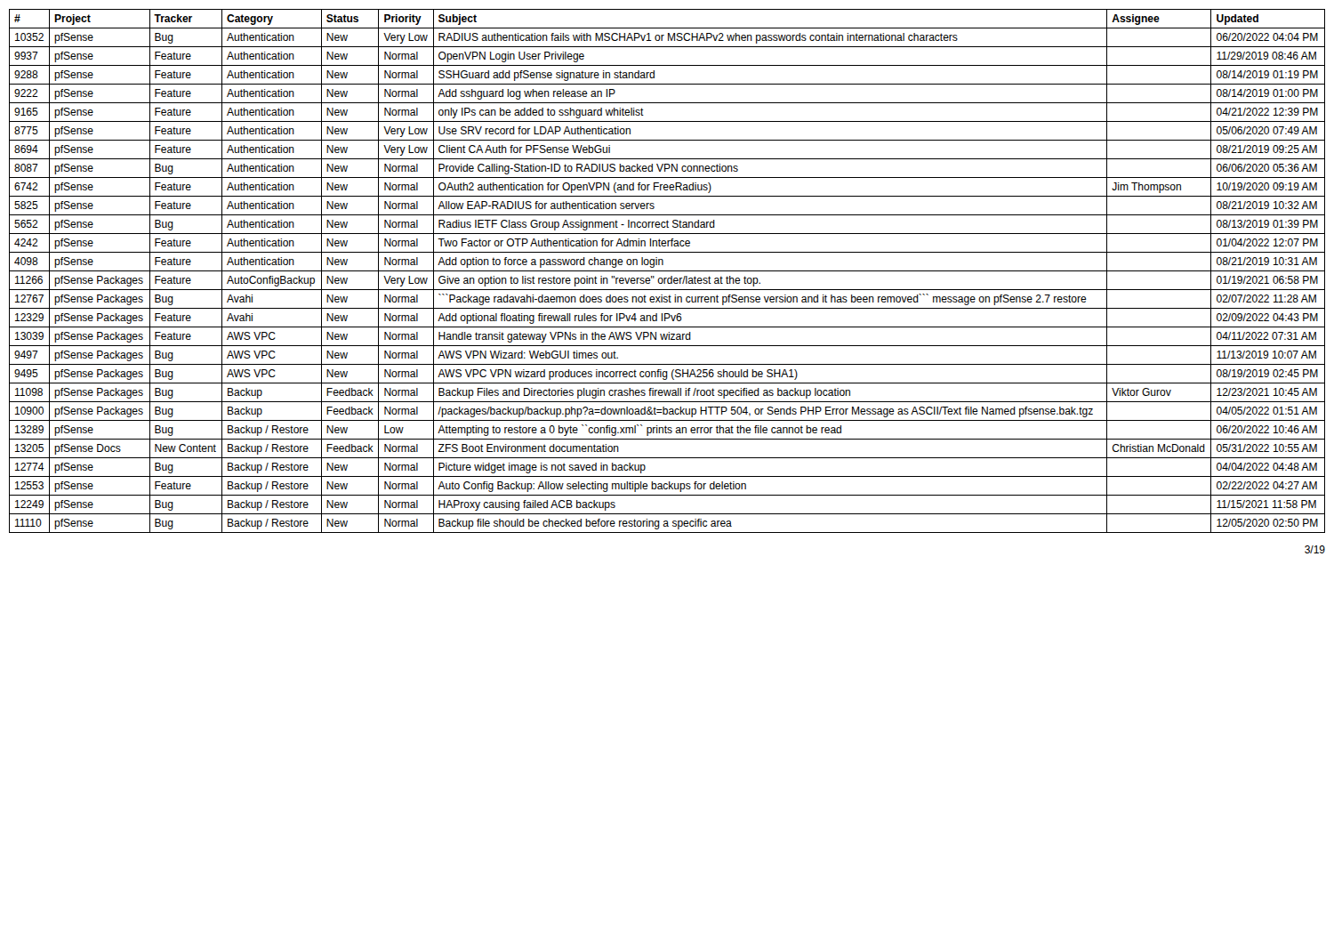| # | Project | Tracker | Category | Status | Priority | Subject | Assignee | Updated |
| --- | --- | --- | --- | --- | --- | --- | --- | --- |
| 10352 | pfSense | Bug | Authentication | New | Very Low | RADIUS authentication fails with MSCHAPv1 or MSCHAPv2 when passwords contain international characters | | 06/20/2022 04:04 PM |
| 9937 | pfSense | Feature | Authentication | New | Normal | OpenVPN Login User Privilege | | 11/29/2019 08:46 AM |
| 9288 | pfSense | Feature | Authentication | New | Normal | SSHGuard add pfSense signature in standard | | 08/14/2019 01:19 PM |
| 9222 | pfSense | Feature | Authentication | New | Normal | Add sshguard log when release an IP | | 08/14/2019 01:00 PM |
| 9165 | pfSense | Feature | Authentication | New | Normal | only IPs can be added to sshguard whitelist | | 04/21/2022 12:39 PM |
| 8775 | pfSense | Feature | Authentication | New | Very Low | Use SRV record for LDAP Authentication | | 05/06/2020 07:49 AM |
| 8694 | pfSense | Feature | Authentication | New | Very Low | Client CA Auth for PFSense WebGui | | 08/21/2019 09:25 AM |
| 8087 | pfSense | Bug | Authentication | New | Normal | Provide Calling-Station-ID to RADIUS backed VPN connections | | 06/06/2020 05:36 AM |
| 6742 | pfSense | Feature | Authentication | New | Normal | OAuth2 authentication for OpenVPN (and for FreeRadius) | Jim Thompson | 10/19/2020 09:19 AM |
| 5825 | pfSense | Feature | Authentication | New | Normal | Allow EAP-RADIUS for authentication servers | | 08/21/2019 10:32 AM |
| 5652 | pfSense | Bug | Authentication | New | Normal | Radius IETF Class Group Assignment - Incorrect Standard | | 08/13/2019 01:39 PM |
| 4242 | pfSense | Feature | Authentication | New | Normal | Two Factor or OTP Authentication for Admin Interface | | 01/04/2022 12:07 PM |
| 4098 | pfSense | Feature | Authentication | New | Normal | Add option to force a password change on login | | 08/21/2019 10:31 AM |
| 11266 | pfSense Packages | Feature | AutoConfigBackup | New | Very Low | Give an option to list restore point in "reverse" order/latest at the top. | | 01/19/2021 06:58 PM |
| 12767 | pfSense Packages | Bug | Avahi | New | Normal | ```Package radavahi-daemon does does not exist in current pfSense version and it has been removed``` message on pfSense 2.7 restore | | 02/07/2022 11:28 AM |
| 12329 | pfSense Packages | Feature | Avahi | New | Normal | Add optional floating firewall rules for IPv4 and IPv6 | | 02/09/2022 04:43 PM |
| 13039 | pfSense Packages | Feature | AWS VPC | New | Normal | Handle transit gateway VPNs in the AWS VPN wizard | | 04/11/2022 07:31 AM |
| 9497 | pfSense Packages | Bug | AWS VPC | New | Normal | AWS VPN Wizard: WebGUI times out. | | 11/13/2019 10:07 AM |
| 9495 | pfSense Packages | Bug | AWS VPC | New | Normal | AWS VPC VPN wizard produces incorrect config (SHA256 should be SHA1) | | 08/19/2019 02:45 PM |
| 11098 | pfSense Packages | Bug | Backup | Feedback | Normal | Backup Files and Directories plugin crashes firewall if /root specified as backup location | Viktor Gurov | 12/23/2021 10:45 AM |
| 10900 | pfSense Packages | Bug | Backup | Feedback | Normal | /packages/backup/backup.php?a=download&t=backup HTTP 504, or Sends PHP Error Message as ASCII/Text file Named pfsense.bak.tgz | | 04/05/2022 01:51 AM |
| 13289 | pfSense | Bug | Backup / Restore | New | Low | Attempting to restore a 0 byte ``config.xml`` prints an error that the file cannot be read | | 06/20/2022 10:46 AM |
| 13205 | pfSense Docs | New Content | Backup / Restore | Feedback | Normal | ZFS Boot Environment documentation | Christian McDonald | 05/31/2022 10:55 AM |
| 12774 | pfSense | Bug | Backup / Restore | New | Normal | Picture widget image is not saved in backup | | 04/04/2022 04:48 AM |
| 12553 | pfSense | Feature | Backup / Restore | New | Normal | Auto Config Backup: Allow selecting multiple backups for deletion | | 02/22/2022 04:27 AM |
| 12249 | pfSense | Bug | Backup / Restore | New | Normal | HAProxy causing failed ACB backups | | 11/15/2021 11:58 PM |
| 11110 | pfSense | Bug | Backup / Restore | New | Normal | Backup file should be checked before restoring a specific area | | 12/05/2020 02:50 PM |
3/19